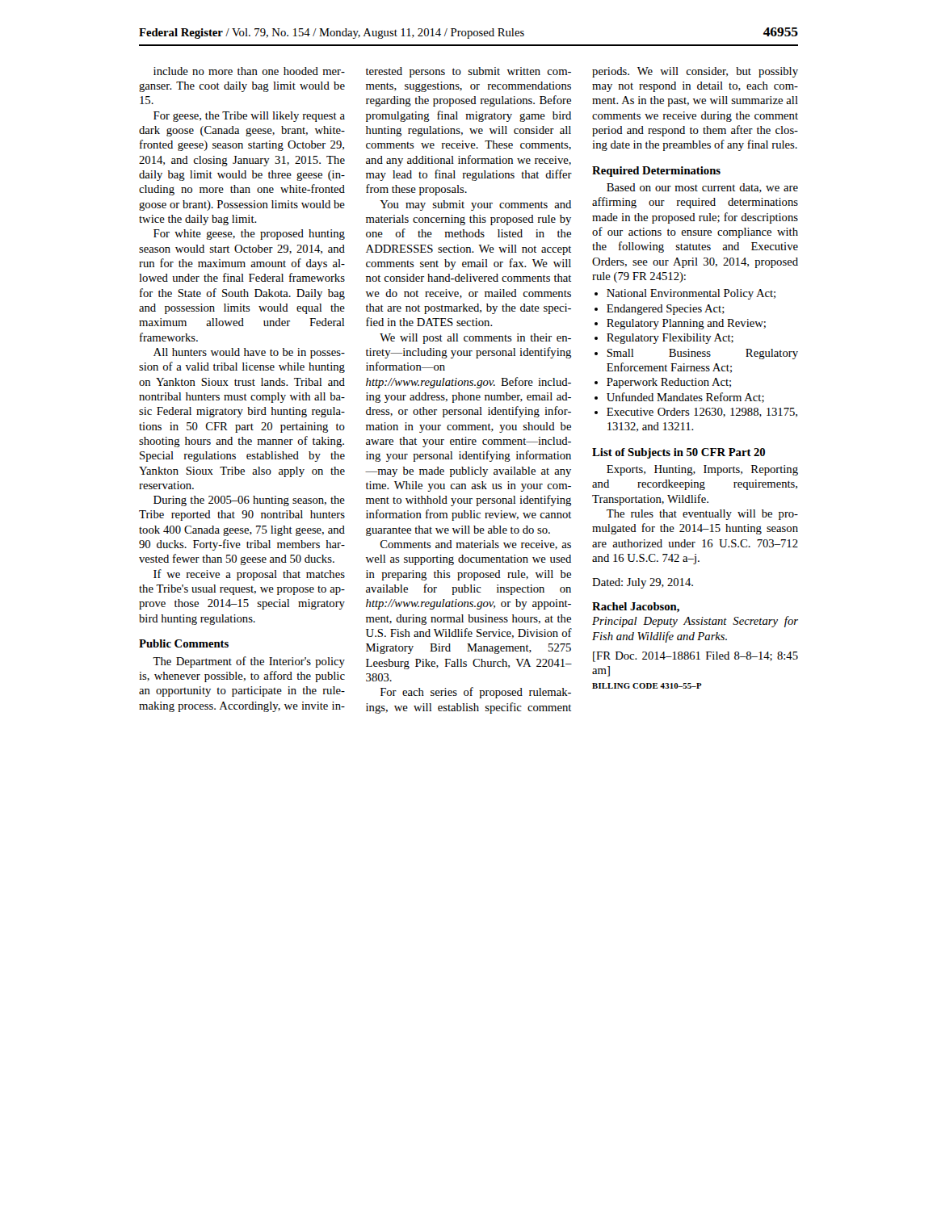Federal Register / Vol. 79, No. 154 / Monday, August 11, 2014 / Proposed Rules
46955
include no more than one hooded merganser. The coot daily bag limit would be 15.
For geese, the Tribe will likely request a dark goose (Canada geese, brant, white-fronted geese) season starting October 29, 2014, and closing January 31, 2015. The daily bag limit would be three geese (including no more than one white-fronted goose or brant). Possession limits would be twice the daily bag limit.
For white geese, the proposed hunting season would start October 29, 2014, and run for the maximum amount of days allowed under the final Federal frameworks for the State of South Dakota. Daily bag and possession limits would equal the maximum allowed under Federal frameworks.
All hunters would have to be in possession of a valid tribal license while hunting on Yankton Sioux trust lands. Tribal and nontribal hunters must comply with all basic Federal migratory bird hunting regulations in 50 CFR part 20 pertaining to shooting hours and the manner of taking. Special regulations established by the Yankton Sioux Tribe also apply on the reservation.
During the 2005–06 hunting season, the Tribe reported that 90 nontribal hunters took 400 Canada geese, 75 light geese, and 90 ducks. Forty-five tribal members harvested fewer than 50 geese and 50 ducks.
If we receive a proposal that matches the Tribe's usual request, we propose to approve those 2014–15 special migratory bird hunting regulations.
Public Comments
The Department of the Interior's policy is, whenever possible, to afford the public an opportunity to participate in the rulemaking process. Accordingly, we invite interested persons to submit written comments, suggestions, or recommendations regarding the proposed regulations. Before promulgating final migratory game bird hunting regulations, we will consider all comments we receive. These comments, and any additional information we receive, may lead to final regulations that differ from these proposals.
You may submit your comments and materials concerning this proposed rule by one of the methods listed in the ADDRESSES section. We will not accept comments sent by email or fax. We will not consider hand-delivered comments that we do not receive, or mailed comments that are not postmarked, by the date specified in the DATES section.
We will post all comments in their entirety—including your personal identifying information—on http://www.regulations.gov. Before including your address, phone number, email address, or other personal identifying information in your comment, you should be aware that your entire comment—including your personal identifying information—may be made publicly available at any time. While you can ask us in your comment to withhold your personal identifying information from public review, we cannot guarantee that we will be able to do so.
Comments and materials we receive, as well as supporting documentation we used in preparing this proposed rule, will be available for public inspection on http://www.regulations.gov, or by appointment, during normal business hours, at the U.S. Fish and Wildlife Service, Division of Migratory Bird Management, 5275 Leesburg Pike, Falls Church, VA 22041–3803.
For each series of proposed rulemakings, we will establish specific comment periods. We will consider, but possibly may not respond in detail to, each comment. As in the past, we will summarize all comments we receive during the comment period and respond to them after the closing date in the preambles of any final rules.
Required Determinations
Based on our most current data, we are affirming our required determinations made in the proposed rule; for descriptions of our actions to ensure compliance with the following statutes and Executive Orders, see our April 30, 2014, proposed rule (79 FR 24512):
National Environmental Policy Act;
Endangered Species Act;
Regulatory Planning and Review;
Regulatory Flexibility Act;
Small Business Regulatory Enforcement Fairness Act;
Paperwork Reduction Act;
Unfunded Mandates Reform Act;
Executive Orders 12630, 12988, 13175, 13132, and 13211.
List of Subjects in 50 CFR Part 20
Exports, Hunting, Imports, Reporting and recordkeeping requirements, Transportation, Wildlife.
The rules that eventually will be promulgated for the 2014–15 hunting season are authorized under 16 U.S.C. 703–712 and 16 U.S.C. 742 a–j.
Dated: July 29, 2014.
Rachel Jacobson,
Principal Deputy Assistant Secretary for Fish and Wildlife and Parks.
[FR Doc. 2014–18861 Filed 8–8–14; 8:45 am]
BILLING CODE 4310–55–P